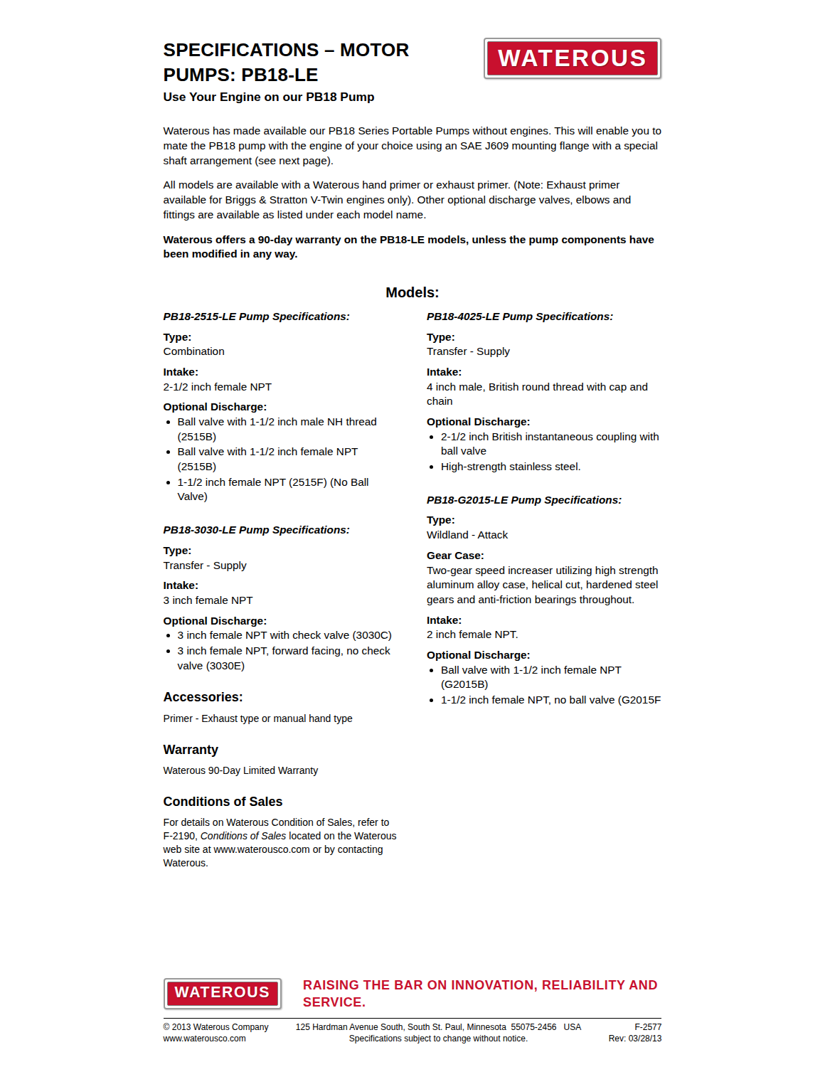SPECIFICATIONS – MOTOR PUMPS: PB18-LE
Use Your Engine on our PB18 Pump
WATEROUS
Waterous has made available our PB18 Series Portable Pumps without engines. This will enable you to mate the PB18 pump with the engine of your choice using an SAE J609 mounting flange with a special shaft arrangement (see next page).
All models are available with a Waterous hand primer or exhaust primer. (Note: Exhaust primer available for Briggs & Stratton V-Twin engines only). Other optional discharge valves, elbows and fittings are available as listed under each model name.
Waterous offers a 90-day warranty on the PB18-LE models, unless the pump components have been modified in any way.
Models:
PB18-2515-LE Pump Specifications:
Type: Combination
Intake: 2-1/2 inch female NPT
Optional Discharge:
Ball valve with 1-1/2 inch male NH thread (2515B)
Ball valve with 1-1/2 inch female NPT (2515B)
1-1/2 inch female NPT (2515F) (No Ball Valve)
PB18-3030-LE Pump Specifications:
Type: Transfer - Supply
Intake: 3 inch female NPT
Optional Discharge:
3 inch female NPT with check valve (3030C)
3 inch female NPT, forward facing, no check valve (3030E)
Accessories:
Primer - Exhaust type or manual hand type
Warranty
Waterous 90-Day Limited Warranty
Conditions of Sales
For details on Waterous Condition of Sales, refer to F-2190, Conditions of Sales located on the Waterous web site at www.waterousco.com or by contacting Waterous.
PB18-4025-LE Pump Specifications:
Type: Transfer - Supply
Intake: 4 inch male, British round thread with cap and chain
Optional Discharge:
2-1/2 inch British instantaneous coupling with ball valve
High-strength stainless steel.
PB18-G2015-LE Pump Specifications:
Type: Wildland - Attack
Gear Case: Two-gear speed increaser utilizing high strength aluminum alloy case, helical cut, hardened steel gears and anti-friction bearings throughout.
Intake: 2 inch female NPT.
Optional Discharge:
Ball valve with 1-1/2 inch female NPT (G2015B)
1-1/2 inch female NPT, no ball valve (G2015F
WATEROUS
RAISING THE BAR ON INNOVATION, RELIABILITY AND SERVICE.
© 2013 Waterous Company
www.waterousco.com
125 Hardman Avenue South, South St. Paul, Minnesota 55075-2456 USA
Specifications subject to change without notice.
F-2577
Rev: 03/28/13